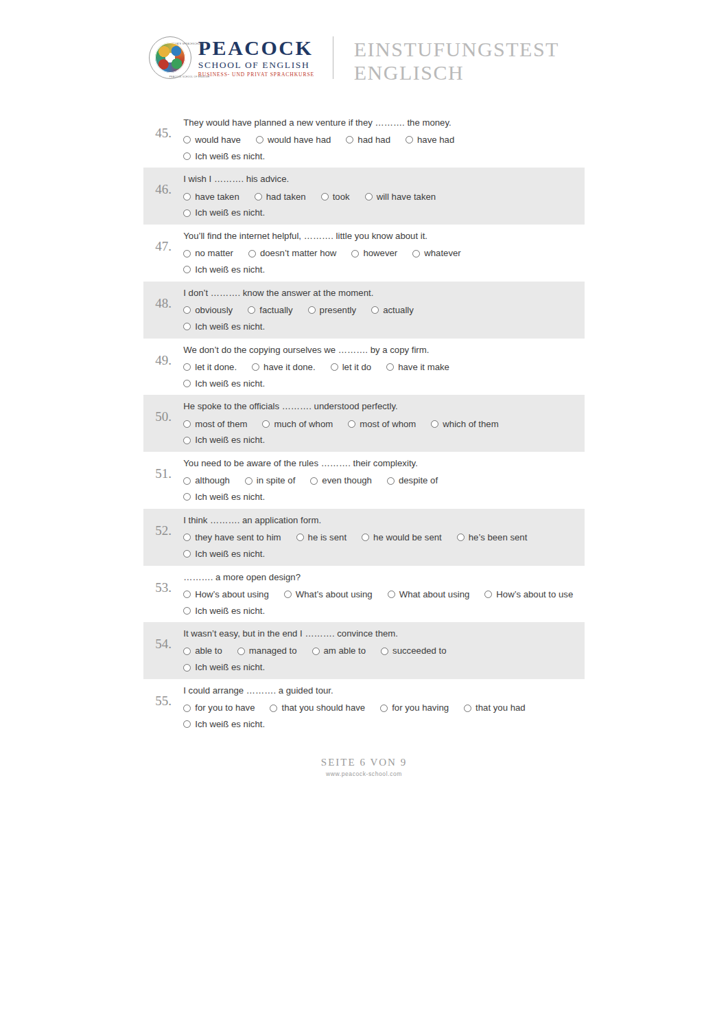PEACOCK SCHOOL OF ENGLISH PRIVATE SPRACHSCHULE
PEACOCK
SCHOOL OF ENGLISH
Business- und Privat Sprachkurse
Einstufungstest
Englisch
45.
They would have planned a new venture if they ………. the money.
would have would have had had had have had Ich weiß es nicht.
46.
I wish I ………. his advice.
have taken had taken took will have taken Ich weiß es nicht.
47.
You’ll find the internet helpful, ………. little you know about it.
no matter doesn’t matter how however whatever Ich weiß es nicht.
48.
I don’t ………. know the answer at the moment.
obviously factually presently actually Ich weiß es nicht.
49.
We don’t do the copying ourselves we ………. by a copy firm.
let it done. have it done. let it do have it make Ich weiß es nicht.
50.
He spoke to the officials ………. understood perfectly.
most of them much of whom most of whom which of them Ich weiß es nicht.
51.
You need to be aware of the rules ………. their complexity.
although in spite of even though despite of Ich weiß es nicht.
52.
I think ………. an application form.
they have sent to him he is sent he would be sent he’s been sent Ich weiß es nicht.
53.
………. a more open design?
How’s about using What’s about using What about using How’s about to use Ich weiß es nicht.
54.
It wasn’t easy, but in the end I ………. convince them.
able to managed to am able to succeeded to Ich weiß es nicht.
55.
I could arrange ………. a guided tour.
for you to have that you should have for you having that you had Ich weiß es nicht.
SEITE 6 VON 9
www.peacock-school.com